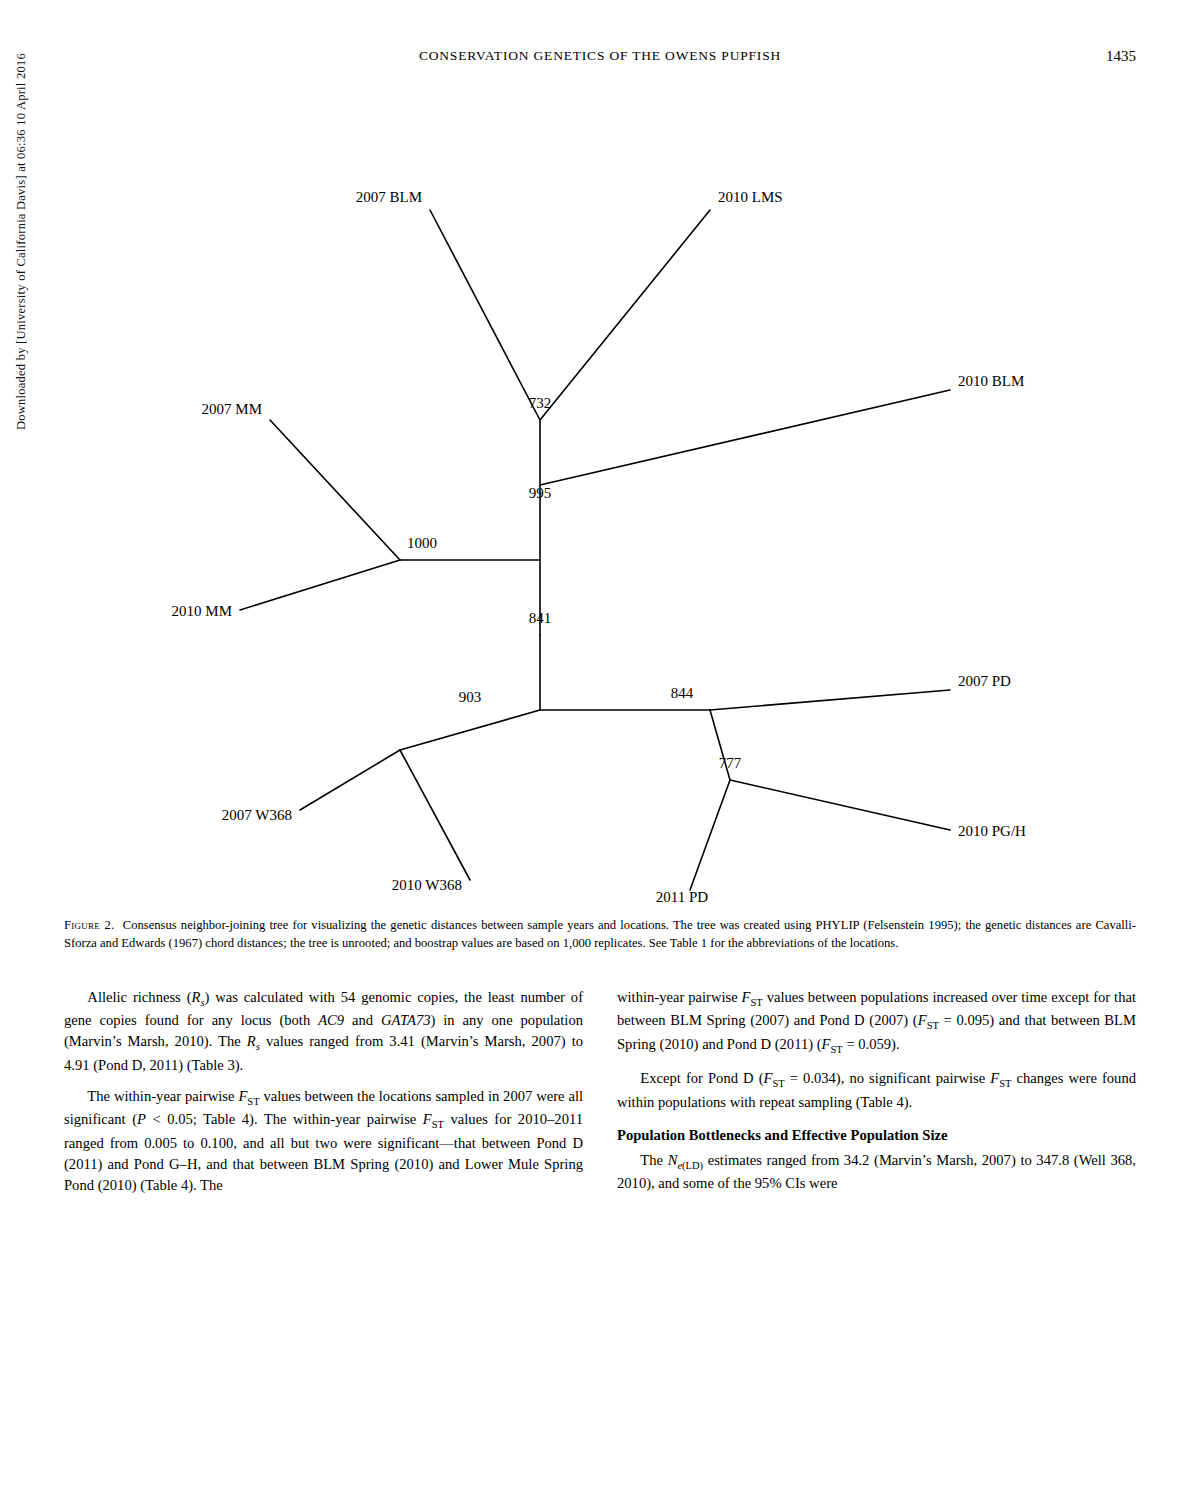Conservation Genetics of the Owens Pupfish 1435
Downloaded by [University of California Davis] at 06:36 10 April 2016
732 995 1000 841 903 844 777 2007 BLM 2010 LMS 2010 BLM 2007 MM 2010 MM 2007 W368 2010 W368 2007 PD 2010 PG/H 2011 PD
Figure 2. Consensus neighbor-joining tree for visualizing the genetic distances between sample years and locations. The tree was created using PHYLIP (Felsenstein 1995); the genetic distances are Cavalli-Sforza and Edwards (1967) chord distances; the tree is unrooted; and boostrap values are based on 1,000 replicates. See Table 1 for the abbreviations of the locations.
Allelic richness (Rs) was calculated with 54 genomic copies, the least number of gene copies found for any locus (both AC9 and GATA73) in any one population (Marvin’s Marsh, 2010). The Rs values ranged from 3.41 (Marvin’s Marsh, 2007) to 4.91 (Pond D, 2011) (Table 3).
The within-year pairwise FST values between the locations sampled in 2007 were all significant (P < 0.05; Table 4). The within-year pairwise FST values for 2010–2011 ranged from 0.005 to 0.100, and all but two were significant—that between Pond D (2011) and Pond G–H, and that between BLM Spring (2010) and Lower Mule Spring Pond (2010) (Table 4). The
within-year pairwise FST values between populations increased over time except for that between BLM Spring (2007) and Pond D (2007) (FST = 0.095) and that between BLM Spring (2010) and Pond D (2011) (FST = 0.059).
Except for Pond D (FST = 0.034), no significant pairwise FST changes were found within populations with repeat sampling (Table 4).
Population Bottlenecks and Effective Population Size
The Ne(LD) estimates ranged from 34.2 (Marvin’s Marsh, 2007) to 347.8 (Well 368, 2010), and some of the 95% CIs were